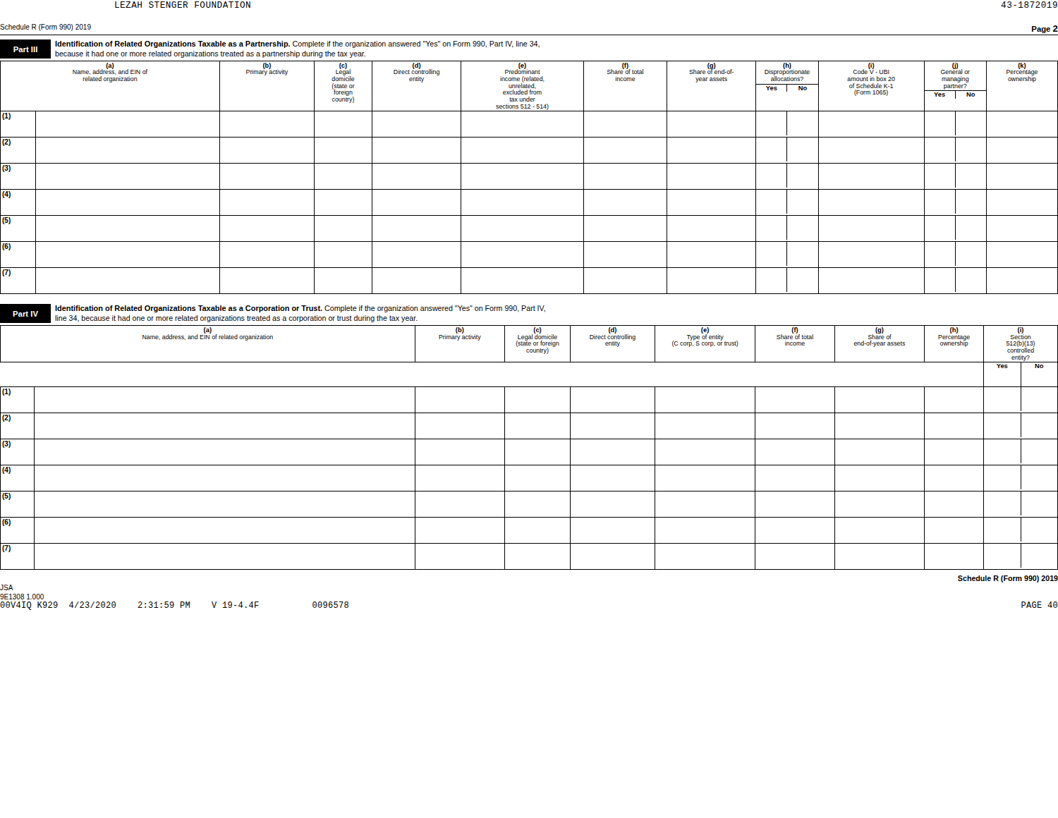43-1872019 LEZAH STENGER FOUNDATION
Schedule R (Form 990) 2019 Page 2
Part III
Identification of Related Organizations Taxable as a Partnership. Complete if the organization answered "Yes" on Form 990, Part IV, line 34,
because it had one or more related organizations treated as a partnership during the tax year.
| (a) Name, address, and EIN of related organization | (b) Primary activity | (c) Legal domicile (state or foreign country) | (d) Direct controlling entity | (e) Predominant income (related, unrelated, excluded from tax under sections 512 - 514) | (f) Share of total income | (g) Share of end-of- year assets | (h) Disproportionate allocations? Yes No | (i) Code V - UBI amount in box 20 of Schedule K-1 (Form 1065) | (j) General or managing partner? Yes No | (k) Percentage ownership |
| --- | --- | --- | --- | --- | --- | --- | --- | --- | --- | --- |
| (1) | | | | | | | | | | | |
| (2) | | | | | | | | | | | |
| (3) | | | | | | | | | | | |
| (4) | | | | | | | | | | | |
| (5) | | | | | | | | | | | |
| (6) | | | | | | | | | | | |
| (7) | | | | | | | | | | | |
Part IV
Identification of Related Organizations Taxable as a Corporation or Trust. Complete if the organization answered "Yes" on Form 990, Part IV,
line 34, because it had one or more related organizations treated as a corporation or trust during the tax year.
| (a) Name, address, and EIN of related organization | (b) Primary activity | (c) Legal domicile (state or foreign country) | (d) Direct controlling entity | (e) Type of entity (C corp, S corp, or trust) | (f) Share of total income | (g) Share of end-of-year assets | (h) Percentage ownership | (i) Section 512(b)(13) controlled entity? |
| --- | --- | --- | --- | --- | --- | --- | --- | --- |
| | Yes No |
| (1) | | | | | | | | | |
| (2) | | | | | | | | | |
| (3) | | | | | | | | | |
| (4) | | | | | | | | | |
| (5) | | | | | | | | | |
| (6) | | | | | | | | | |
| (7) | | | | | | | | | |
Schedule R (Form 990) 2019
JSA
9E1308 1.000
00V4IQ K929 4/23/2020 2:31:59 PM V 19-4.4F 0096578 PAGE 40